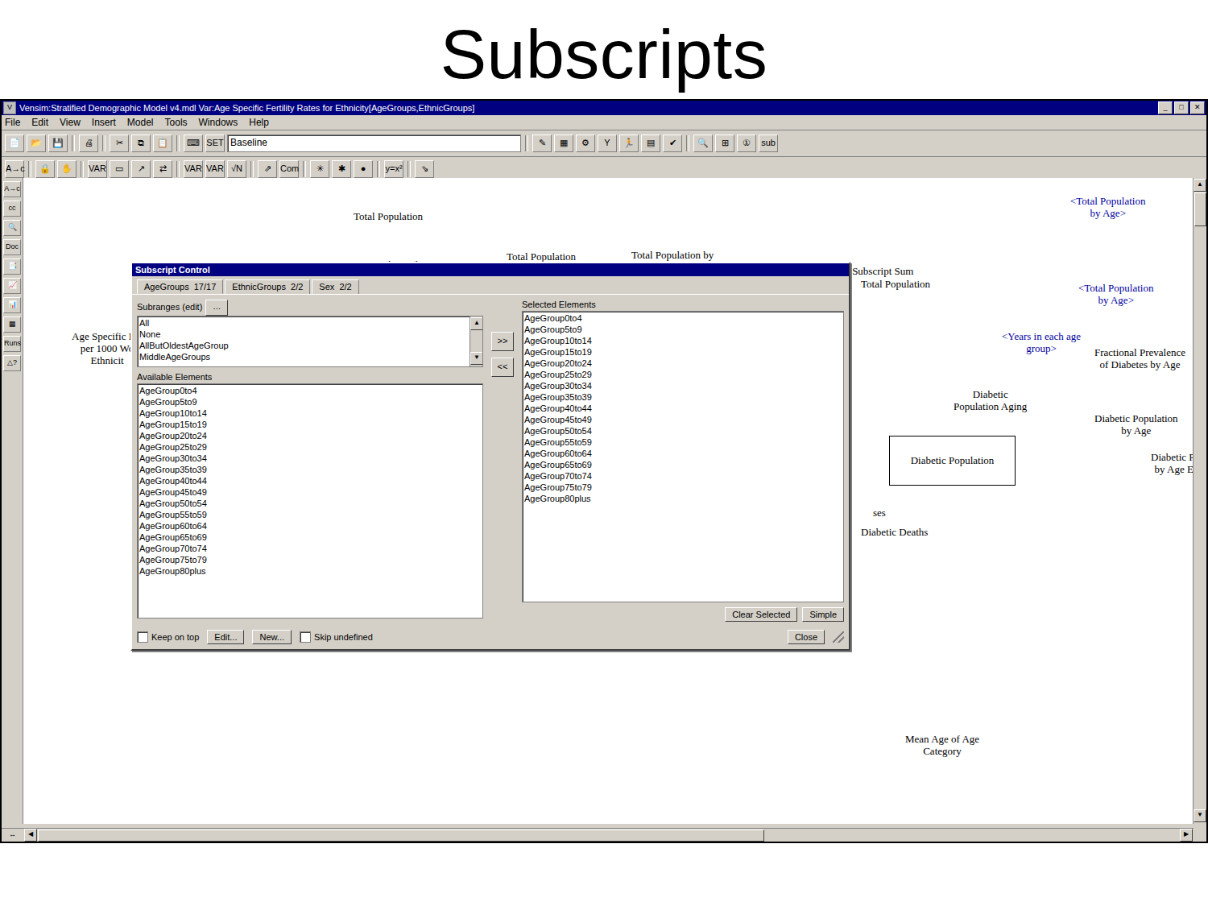Subscripts
V
Vensim:Stratified Demographic Model v4.mdl Var:Age Specific Fertility Rates for Ethnicity[AgeGroups,EthnicGroups]
_□✕
File Edit View Insert Model Tools Windows Help
📄
📂
💾
🖨
✂
⧉
📋
⌨
SET
Baseline
✎
▦
⚙
Y
🏃
▤
✔
🔍
⊞
①
sub
A→c
🔒
✋
VAR
▭
↗
⇄
VAR
VAR
√N
⇗
Com
✳
✱
●
y=x²
⇘
A→c
cc
🔍
Doc
📑
📈
📊
▦
Runs
△?
Total Population
Total Population
Total Population by
Total Population
ble Subscript Sum
Total Population
<Total Population
by Age>
<Total Population
by Age>
Age Specific Fer
per 1000 Wo
Ethnicit
<Years in each age
group>
Fractional Prevalence
of Diabetes by Age
Diabetic
Population Aging
Diabetic Population
by Age
Diabetic Pop
by Age Eth
Diabetic Population
ses
Diabetic Deaths
Mean Age of Age
Category
▲
▼
◀
▶
↔
Subscript Control
AgeGroups 17/17
EthnicGroups 2/2
Sex 2/2
Subranges (edit)
…
All
None
AllButOldestAgeGroup
MiddleAgeGroups
▲
▼
Available Elements
AgeGroup0to4
AgeGroup5to9
AgeGroup10to14
AgeGroup15to19
AgeGroup20to24
AgeGroup25to29
AgeGroup30to34
AgeGroup35to39
AgeGroup40to44
AgeGroup45to49
AgeGroup50to54
AgeGroup55to59
AgeGroup60to64
AgeGroup65to69
AgeGroup70to74
AgeGroup75to79
AgeGroup80plus
>>
<<
Selected Elements
AgeGroup0to4
AgeGroup5to9
AgeGroup10to14
AgeGroup15to19
AgeGroup20to24
AgeGroup25to29
AgeGroup30to34
AgeGroup35to39
AgeGroup40to44
AgeGroup45to49
AgeGroup50to54
AgeGroup55to59
AgeGroup60to64
AgeGroup65to69
AgeGroup70to74
AgeGroup75to79
AgeGroup80plus
Clear Selected
Simple
Keep on top
Edit...
New...
Skip undefined
Close